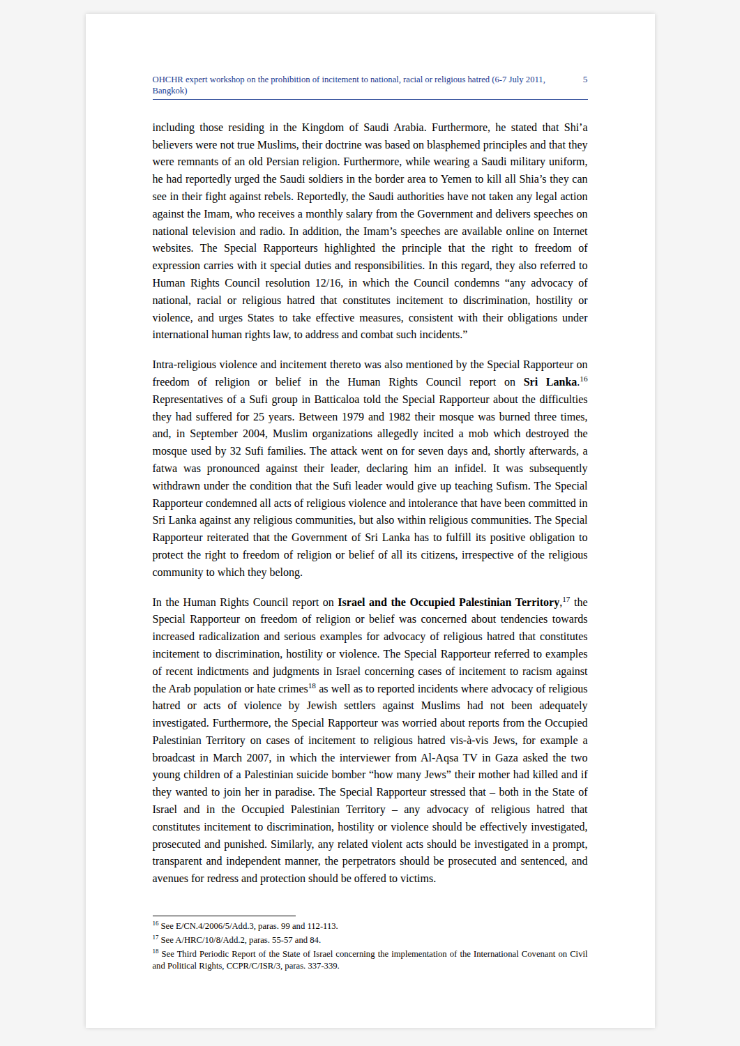OHCHR expert workshop on the prohibition of incitement to national, racial or religious hatred (6-7 July 2011, Bangkok)
5
including those residing in the Kingdom of Saudi Arabia. Furthermore, he stated that Shi’a believers were not true Muslims, their doctrine was based on blasphemed principles and that they were remnants of an old Persian religion. Furthermore, while wearing a Saudi military uniform, he had reportedly urged the Saudi soldiers in the border area to Yemen to kill all Shia’s they can see in their fight against rebels. Reportedly, the Saudi authorities have not taken any legal action against the Imam, who receives a monthly salary from the Government and delivers speeches on national television and radio. In addition, the Imam’s speeches are available online on Internet websites. The Special Rapporteurs highlighted the principle that the right to freedom of expression carries with it special duties and responsibilities. In this regard, they also referred to Human Rights Council resolution 12/16, in which the Council condemns “any advocacy of national, racial or religious hatred that constitutes incitement to discrimination, hostility or violence, and urges States to take effective measures, consistent with their obligations under international human rights law, to address and combat such incidents.”
Intra-religious violence and incitement thereto was also mentioned by the Special Rapporteur on freedom of religion or belief in the Human Rights Council report on Sri Lanka.16 Representatives of a Sufi group in Batticaloa told the Special Rapporteur about the difficulties they had suffered for 25 years. Between 1979 and 1982 their mosque was burned three times, and, in September 2004, Muslim organizations allegedly incited a mob which destroyed the mosque used by 32 Sufi families. The attack went on for seven days and, shortly afterwards, a fatwa was pronounced against their leader, declaring him an infidel. It was subsequently withdrawn under the condition that the Sufi leader would give up teaching Sufism. The Special Rapporteur condemned all acts of religious violence and intolerance that have been committed in Sri Lanka against any religious communities, but also within religious communities. The Special Rapporteur reiterated that the Government of Sri Lanka has to fulfill its positive obligation to protect the right to freedom of religion or belief of all its citizens, irrespective of the religious community to which they belong.
In the Human Rights Council report on Israel and the Occupied Palestinian Territory,17 the Special Rapporteur on freedom of religion or belief was concerned about tendencies towards increased radicalization and serious examples for advocacy of religious hatred that constitutes incitement to discrimination, hostility or violence. The Special Rapporteur referred to examples of recent indictments and judgments in Israel concerning cases of incitement to racism against the Arab population or hate crimes18 as well as to reported incidents where advocacy of religious hatred or acts of violence by Jewish settlers against Muslims had not been adequately investigated. Furthermore, the Special Rapporteur was worried about reports from the Occupied Palestinian Territory on cases of incitement to religious hatred vis-à-vis Jews, for example a broadcast in March 2007, in which the interviewer from Al-Aqsa TV in Gaza asked the two young children of a Palestinian suicide bomber “how many Jews” their mother had killed and if they wanted to join her in paradise. The Special Rapporteur stressed that – both in the State of Israel and in the Occupied Palestinian Territory – any advocacy of religious hatred that constitutes incitement to discrimination, hostility or violence should be effectively investigated, prosecuted and punished. Similarly, any related violent acts should be investigated in a prompt, transparent and independent manner, the perpetrators should be prosecuted and sentenced, and avenues for redress and protection should be offered to victims.
16 See E/CN.4/2006/5/Add.3, paras. 99 and 112-113.
17 See A/HRC/10/8/Add.2, paras. 55-57 and 84.
18 See Third Periodic Report of the State of Israel concerning the implementation of the International Covenant on Civil and Political Rights, CCPR/C/ISR/3, paras. 337-339.